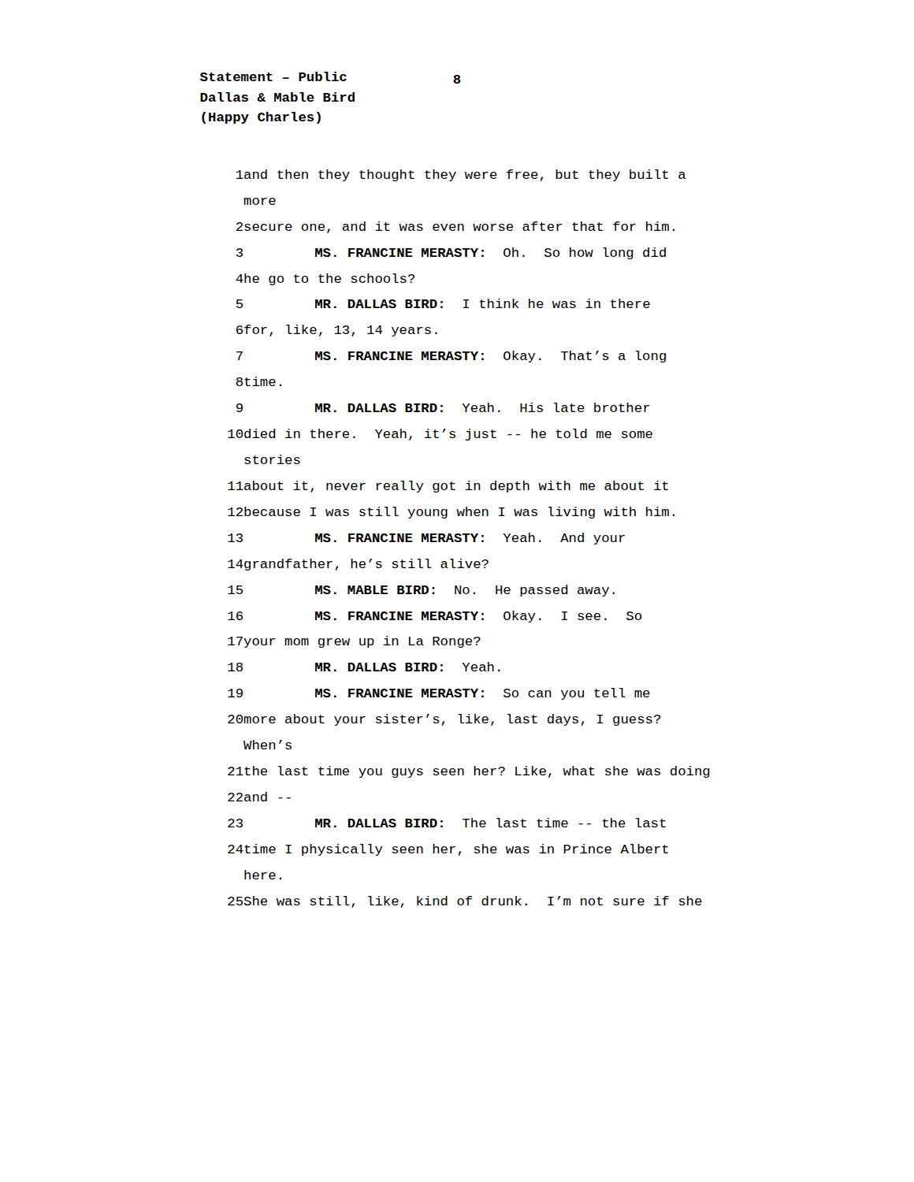Statement – Public Dallas & Mable Bird (Happy Charles)
8
| 1 | and then they thought they were free, but they built a more |
| 2 | secure one, and it was even worse after that for him. |
| 3 | MS. FRANCINE MERASTY: Oh. So how long did |
| 4 | he go to the schools? |
| 5 | MR. DALLAS BIRD: I think he was in there |
| 6 | for, like, 13, 14 years. |
| 7 | MS. FRANCINE MERASTY: Okay. That’s a long |
| 8 | time. |
| 9 | MR. DALLAS BIRD: Yeah. His late brother |
| 10 | died in there. Yeah, it’s just -- he told me some stories |
| 11 | about it, never really got in depth with me about it |
| 12 | because I was still young when I was living with him. |
| 13 | MS. FRANCINE MERASTY: Yeah. And your |
| 14 | grandfather, he’s still alive? |
| 15 | MS. MABLE BIRD: No. He passed away. |
| 16 | MS. FRANCINE MERASTY: Okay. I see. So |
| 17 | your mom grew up in La Ronge? |
| 18 | MR. DALLAS BIRD: Yeah. |
| 19 | MS. FRANCINE MERASTY: So can you tell me |
| 20 | more about your sister’s, like, last days, I guess? When’s |
| 21 | the last time you guys seen her? Like, what she was doing |
| 22 | and -- |
| 23 | MR. DALLAS BIRD: The last time -- the last |
| 24 | time I physically seen her, she was in Prince Albert here. |
| 25 | She was still, like, kind of drunk. I’m not sure if she |